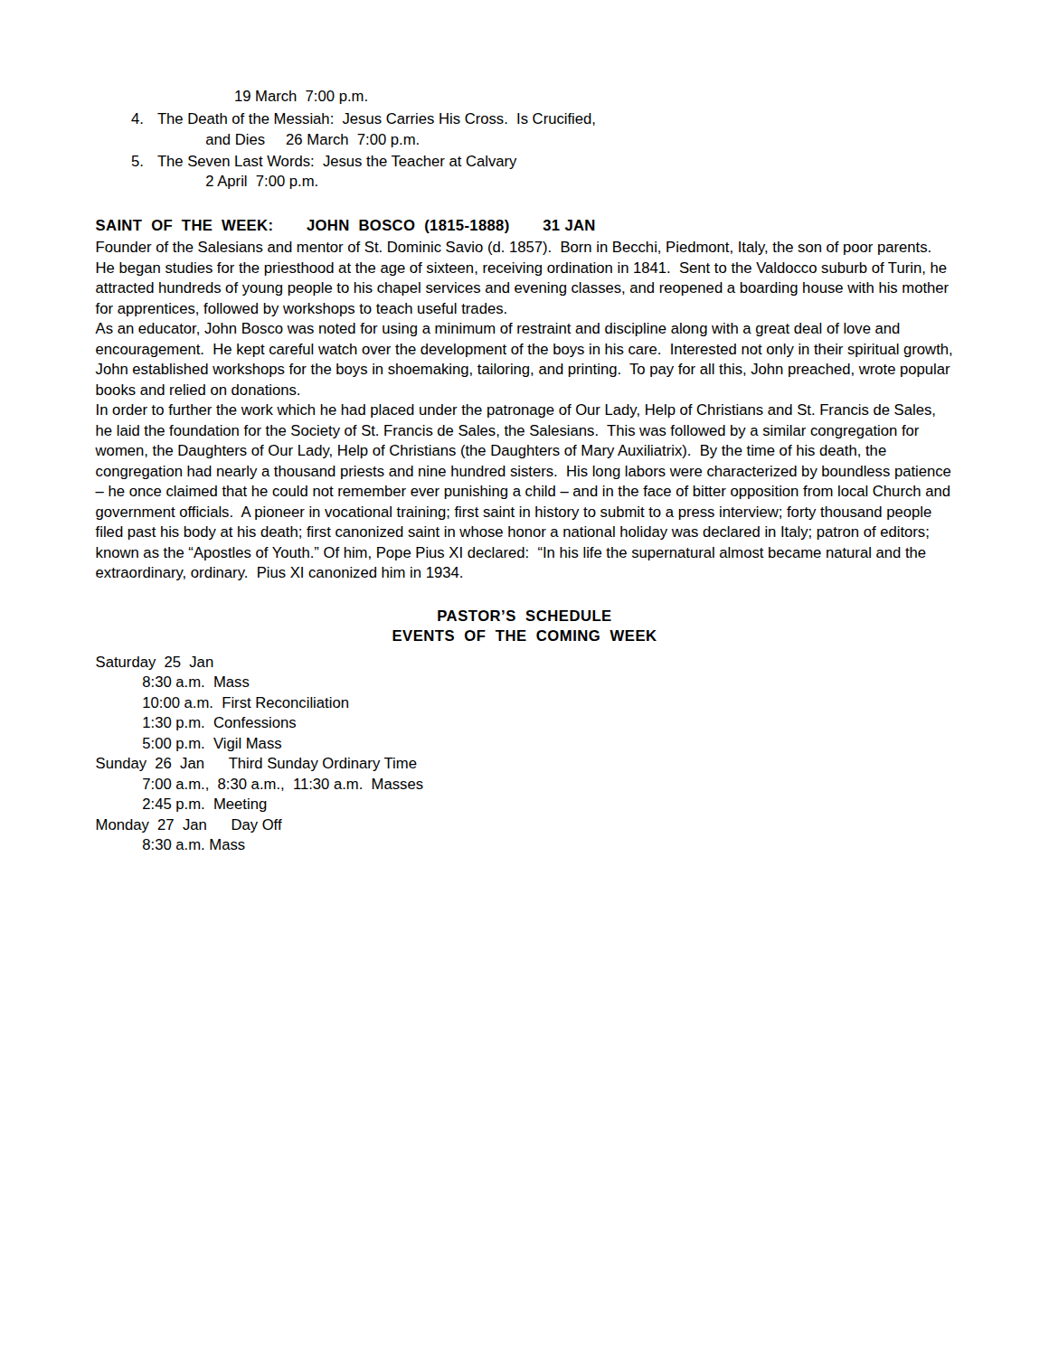19 March 7:00 p.m.
4. The Death of the Messiah: Jesus Carries His Cross. Is Crucified, and Dies 26 March 7:00 p.m.
5. The Seven Last Words: Jesus the Teacher at Calvary 2 April 7:00 p.m.
SAINT OF THE WEEK: JOHN BOSCO (1815-1888) 31 JAN
Founder of the Salesians and mentor of St. Dominic Savio (d. 1857). Born in Becchi, Piedmont, Italy, the son of poor parents. He began studies for the priesthood at the age of sixteen, receiving ordination in 1841. Sent to the Valdocco suburb of Turin, he attracted hundreds of young people to his chapel services and evening classes, and reopened a boarding house with his mother for apprentices, followed by workshops to teach useful trades.
As an educator, John Bosco was noted for using a minimum of restraint and discipline along with a great deal of love and encouragement. He kept careful watch over the development of the boys in his care. Interested not only in their spiritual growth, John established workshops for the boys in shoemaking, tailoring, and printing. To pay for all this, John preached, wrote popular books and relied on donations.
In order to further the work which he had placed under the patronage of Our Lady, Help of Christians and St. Francis de Sales, he laid the foundation for the Society of St. Francis de Sales, the Salesians. This was followed by a similar congregation for women, the Daughters of Our Lady, Help of Christians (the Daughters of Mary Auxiliatrix). By the time of his death, the congregation had nearly a thousand priests and nine hundred sisters. His long labors were characterized by boundless patience – he once claimed that he could not remember ever punishing a child – and in the face of bitter opposition from local Church and government officials. A pioneer in vocational training; first saint in history to submit to a press interview; forty thousand people filed past his body at his death; first canonized saint in whose honor a national holiday was declared in Italy; patron of editors; known as the “Apostles of Youth.” Of him, Pope Pius XI declared: “In his life the supernatural almost became natural and the extraordinary, ordinary. Pius XI canonized him in 1934.
PASTOR’S SCHEDULE
EVENTS OF THE COMING WEEK
Saturday 25 Jan
8:30 a.m. Mass
10:00 a.m. First Reconciliation
1:30 p.m. Confessions
5:00 p.m. Vigil Mass
Sunday 26 Jan Third Sunday Ordinary Time
7:00 a.m., 8:30 a.m., 11:30 a.m. Masses
2:45 p.m. Meeting
Monday 27 Jan Day Off
8:30 a.m. Mass